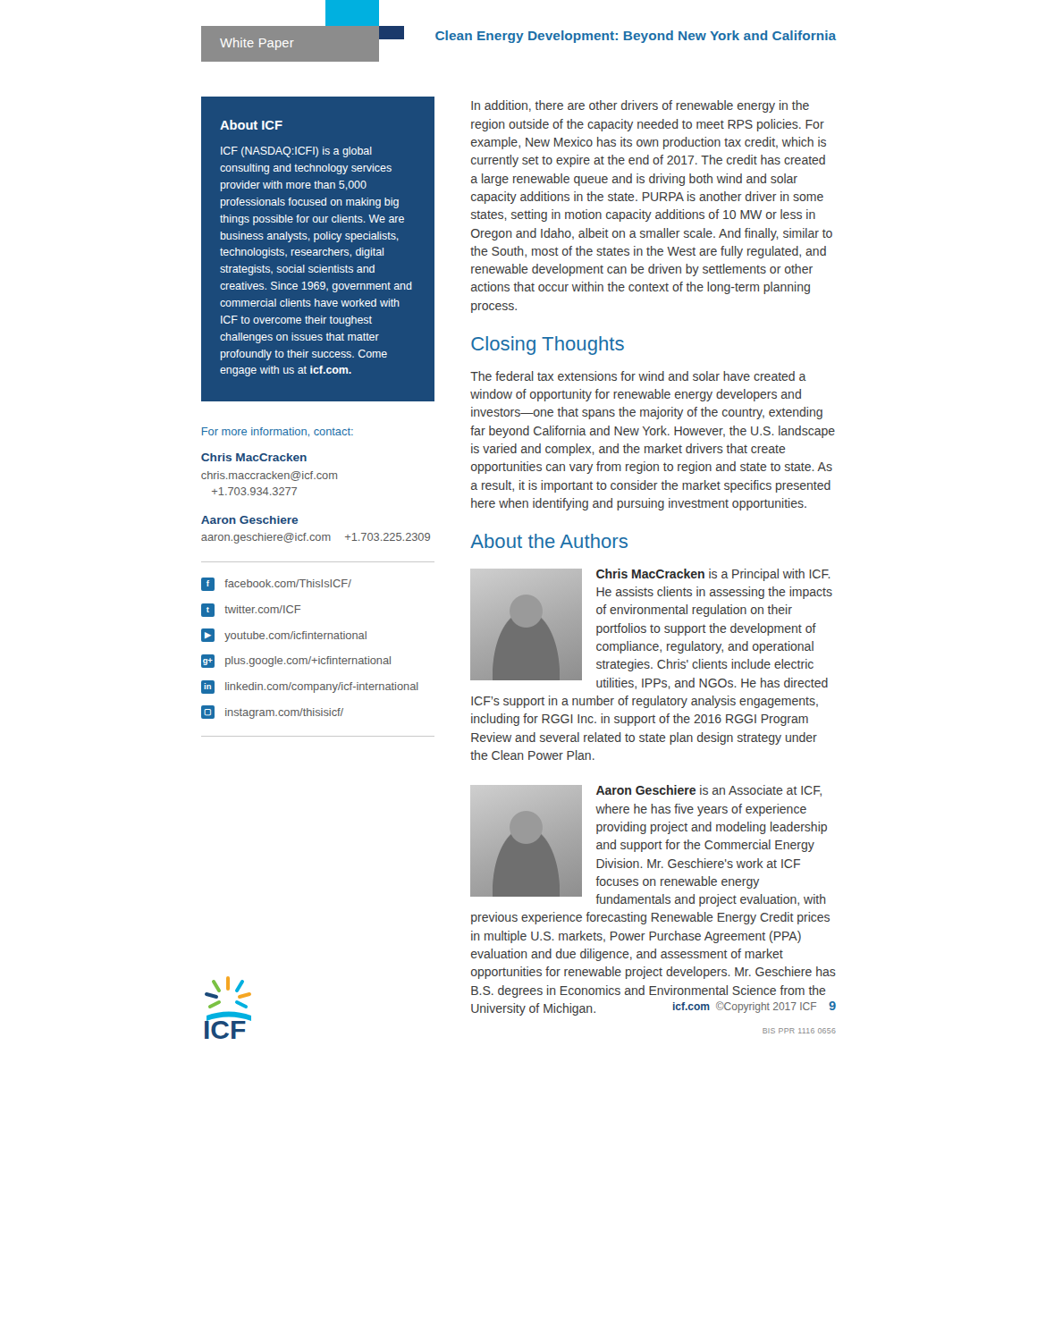White Paper
Clean Energy Development: Beyond New York and California
About ICF
ICF (NASDAQ:ICFI) is a global consulting and technology services provider with more than 5,000 professionals focused on making big things possible for our clients. We are business analysts, policy specialists, technologists, researchers, digital strategists, social scientists and creatives. Since 1969, government and commercial clients have worked with ICF to overcome their toughest challenges on issues that matter profoundly to their success. Come engage with us at icf.com.
For more information, contact:
Chris MacCracken
chris.maccracken@icf.com +1.703.934.3277
Aaron Geschiere
aaron.geschiere@icf.com +1.703.225.2309
ffacebook.com/ThisIsICF/
ttwitter.com/ICF
▶youtube.com/icfinternational
g+plus.google.com/+icfinternational
inlinkedin.com/company/icf-international
▢instagram.com/thisisicf/
In addition, there are other drivers of renewable energy in the region outside of the capacity needed to meet RPS policies. For example, New Mexico has its own production tax credit, which is currently set to expire at the end of 2017. The credit has created a large renewable queue and is driving both wind and solar capacity additions in the state. PURPA is another driver in some states, setting in motion capacity additions of 10 MW or less in Oregon and Idaho, albeit on a smaller scale. And finally, similar to the South, most of the states in the West are fully regulated, and renewable development can be driven by settlements or other actions that occur within the context of the long-term planning process.
Closing Thoughts
The federal tax extensions for wind and solar have created a window of opportunity for renewable energy developers and investors—one that spans the majority of the country, extending far beyond California and New York. However, the U.S. landscape is varied and complex, and the market drivers that create opportunities can vary from region to region and state to state. As a result, it is important to consider the market specifics presented here when identifying and pursuing investment opportunities.
About the Authors
Chris MacCracken is a Principal with ICF. He assists clients in assessing the impacts of environmental regulation on their portfolios to support the development of compliance, regulatory, and operational strategies. Chris' clients include electric utilities, IPPs, and NGOs. He has directed ICF’s support in a number of regulatory analysis engagements, including for RGGI Inc. in support of the 2016 RGGI Program Review and several related to state plan design strategy under the Clean Power Plan.
Aaron Geschiere is an Associate at ICF, where he has five years of experience providing project and modeling leadership and support for the Commercial Energy Division. Mr. Geschiere's work at ICF focuses on renewable energy fundamentals and project evaluation, with previous experience forecasting Renewable Energy Credit prices in multiple U.S. markets, Power Purchase Agreement (PPA) evaluation and due diligence, and assessment of market opportunities for renewable project developers. Mr. Geschiere has B.S. degrees in Economics and Environmental Science from the University of Michigan.
ICF
icf.com ©Copyright 2017 ICF9
BIS PPR 1116 0656